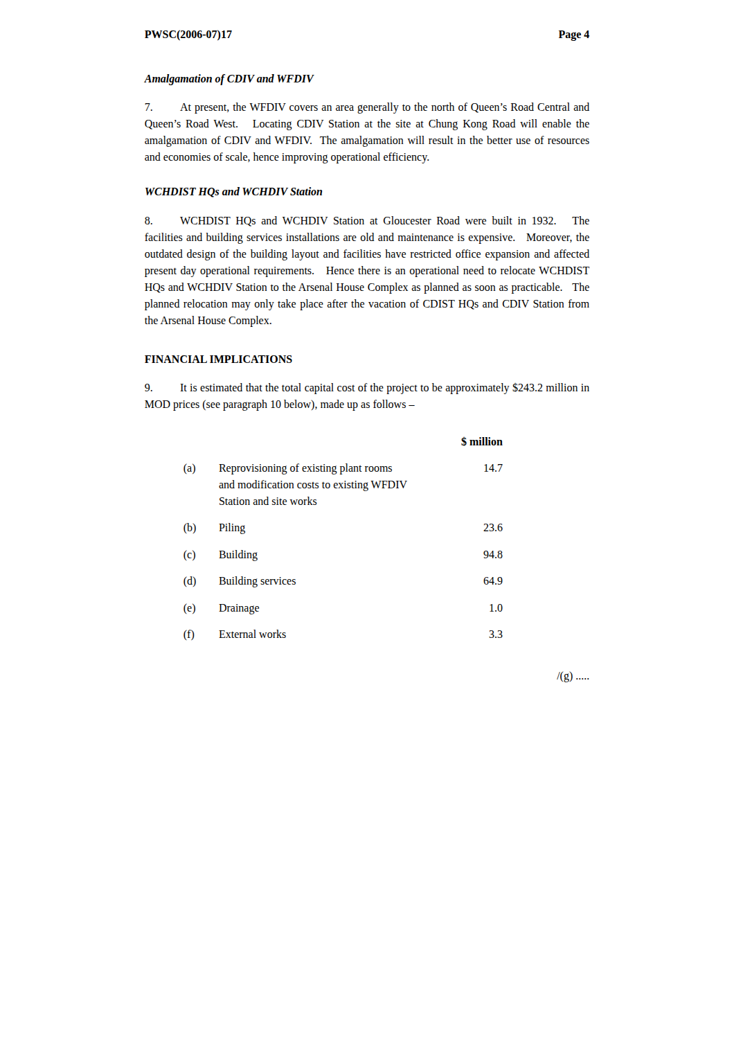PWSC(2006-07)17
Page 4
Amalgamation of CDIV and WFDIV
7. At present, the WFDIV covers an area generally to the north of Queen’s Road Central and Queen’s Road West. Locating CDIV Station at the site at Chung Kong Road will enable the amalgamation of CDIV and WFDIV. The amalgamation will result in the better use of resources and economies of scale, hence improving operational efficiency.
WCHDIST HQs and WCHDIV Station
8. WCHDIST HQs and WCHDIV Station at Gloucester Road were built in 1932. The facilities and building services installations are old and maintenance is expensive. Moreover, the outdated design of the building layout and facilities have restricted office expansion and affected present day operational requirements. Hence there is an operational need to relocate WCHDIST HQs and WCHDIV Station to the Arsenal House Complex as planned as soon as practicable. The planned relocation may only take place after the vacation of CDIST HQs and CDIV Station from the Arsenal House Complex.
FINANCIAL IMPLICATIONS
9. It is estimated that the total capital cost of the project to be approximately $243.2 million in MOD prices (see paragraph 10 below), made up as follows –
| | | $ million |
| (a) | Reprovisioning of existing plant rooms and modification costs to existing WFDIV Station and site works | 14.7 |
| (b) | Piling | 23.6 |
| (c) | Building | 94.8 |
| (d) | Building services | 64.9 |
| (e) | Drainage | 1.0 |
| (f) | External works | 3.3 |
/(g) .....